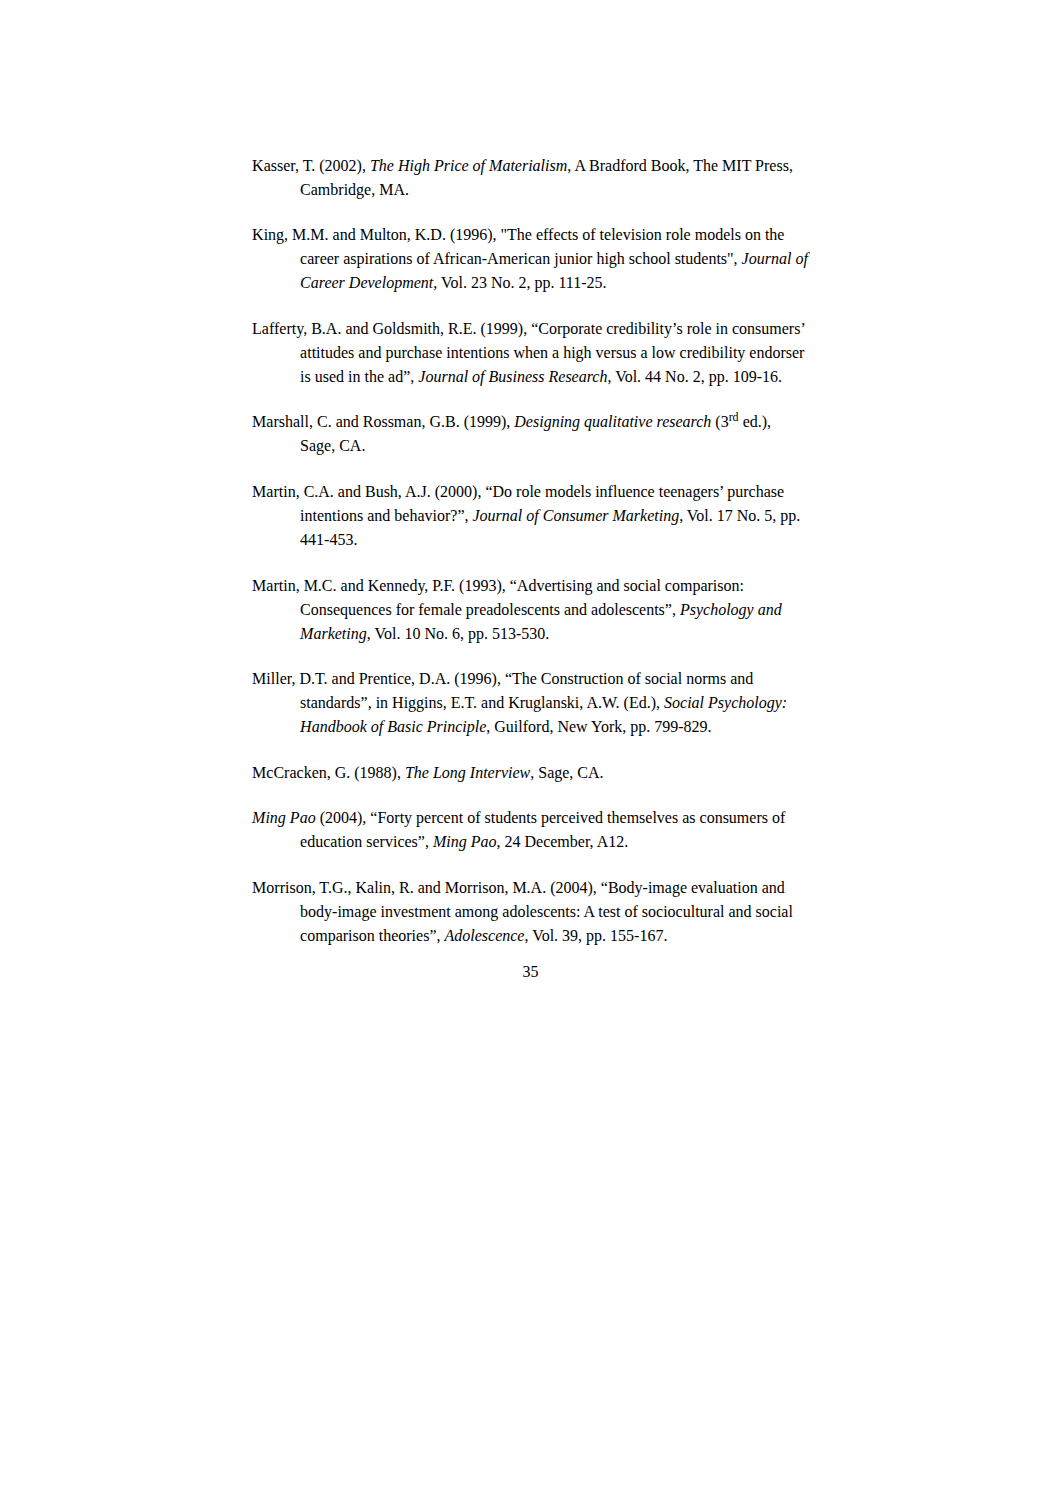Kasser, T. (2002), The High Price of Materialism, A Bradford Book, The MIT Press, Cambridge, MA.
King, M.M. and Multon, K.D. (1996), "The effects of television role models on the career aspirations of African-American junior high school students", Journal of Career Development, Vol. 23 No. 2, pp. 111-25.
Lafferty, B.A. and Goldsmith, R.E. (1999), “Corporate credibility’s role in consumers’ attitudes and purchase intentions when a high versus a low credibility endorser is used in the ad”, Journal of Business Research, Vol. 44 No. 2, pp. 109-16.
Marshall, C. and Rossman, G.B. (1999), Designing qualitative research (3rd ed.), Sage, CA.
Martin, C.A. and Bush, A.J. (2000), “Do role models influence teenagers’ purchase intentions and behavior?”, Journal of Consumer Marketing, Vol. 17 No. 5, pp. 441-453.
Martin, M.C. and Kennedy, P.F. (1993), “Advertising and social comparison: Consequences for female preadolescents and adolescents”, Psychology and Marketing, Vol. 10 No. 6, pp. 513-530.
Miller, D.T. and Prentice, D.A. (1996), “The Construction of social norms and standards”, in Higgins, E.T. and Kruglanski, A.W. (Ed.), Social Psychology: Handbook of Basic Principle, Guilford, New York, pp. 799-829.
McCracken, G. (1988), The Long Interview, Sage, CA.
Ming Pao (2004), “Forty percent of students perceived themselves as consumers of education services”, Ming Pao, 24 December, A12.
Morrison, T.G., Kalin, R. and Morrison, M.A. (2004), “Body-image evaluation and body-image investment among adolescents: A test of sociocultural and social comparison theories”, Adolescence, Vol. 39, pp. 155-167.
35